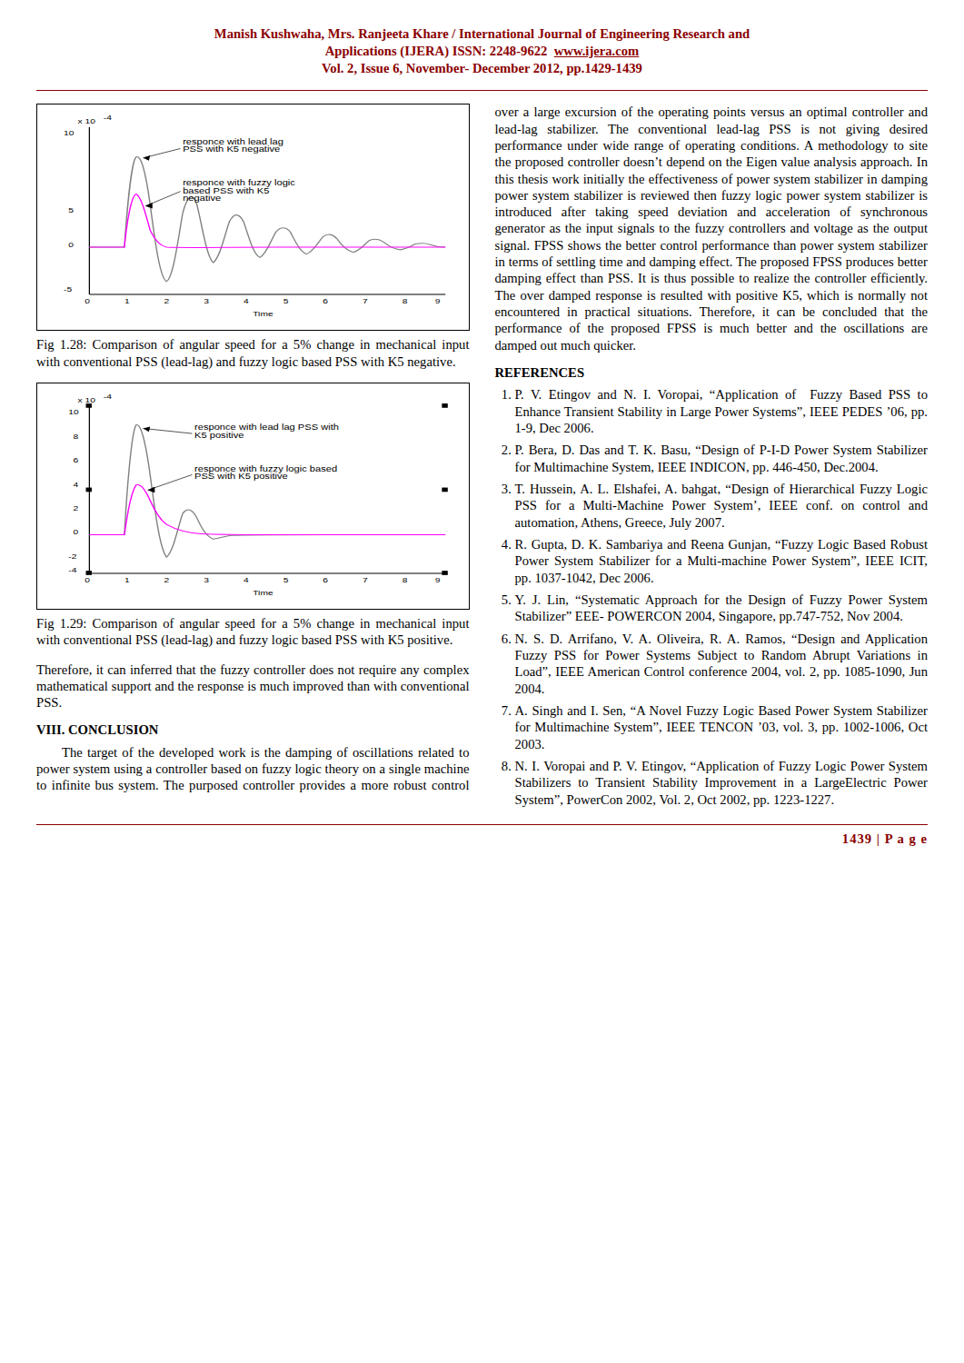Manish Kushwaha, Mrs. Ranjeeta Khare / International Journal of Engineering Research and
Applications (IJERA) ISSN: 2248-9622 www.ijera.com
Vol. 2, Issue 6, November- December 2012, pp.1429-1439
10 5 0 -5 x 10 -4 0 1 2 3 4 5 6 7 8 9 Time responce with lead lag PSS with K5 negative responce with fuzzy logic based PSS with K5 negative
Fig 1.28: Comparison of angular speed for a 5% change in mechanical input with conventional PSS (lead-lag) and fuzzy logic based PSS with K5 negative.
x 10 -4 10 8 6 4 2 0 -2 -4 0 1 2 3 4 5 6 7 8 9 Time responce with lead lag PSS with K5 positive responce with fuzzy logic based PSS with K5 positive
Fig 1.29: Comparison of angular speed for a 5% change in mechanical input with conventional PSS (lead-lag) and fuzzy logic based PSS with K5 positive.
Therefore, it can inferred that the fuzzy controller does not require any complex mathematical support and the response is much improved than with conventional PSS.
VIII. CONCLUSION
The target of the developed work is the damping of oscillations related to power system using a controller based on fuzzy logic theory on a single machine to infinite bus system. The purposed controller provides a more robust control over a large excursion of the operating points versus an optimal controller and lead-lag stabilizer. The conventional lead-lag PSS is not giving desired performance under wide range of operating conditions. A methodology to site the proposed controller doesn’t depend on the Eigen value analysis approach. In this thesis work initially the effectiveness of power system stabilizer in damping power system stabilizer is reviewed then fuzzy logic power system stabilizer is introduced after taking speed deviation and acceleration of synchronous generator as the input signals to the fuzzy controllers and voltage as the output signal. FPSS shows the better control performance than power system stabilizer in terms of settling time and damping effect. The proposed FPSS produces better damping effect than PSS. It is thus possible to realize the controller efficiently. The over damped response is resulted with positive K5, which is normally not encountered in practical situations. Therefore, it can be concluded that the performance of the proposed FPSS is much better and the oscillations are damped out much quicker.
REFERENCES
P. V. Etingov and N. I. Voropai, “Application of Fuzzy Based PSS to Enhance Transient Stability in Large Power Systems”, IEEE PEDES ’06, pp. 1-9, Dec 2006.
P. Bera, D. Das and T. K. Basu, “Design of P-I-D Power System Stabilizer for Multimachine System, IEEE INDICON, pp. 446-450, Dec.2004.
T. Hussein, A. L. Elshafei, A. bahgat, “Design of Hierarchical Fuzzy Logic PSS for a Multi-Machine Power System’, IEEE conf. on control and automation, Athens, Greece, July 2007.
R. Gupta, D. K. Sambariya and Reena Gunjan, “Fuzzy Logic Based Robust Power System Stabilizer for a Multi-machine Power System”, IEEE ICIT, pp. 1037-1042, Dec 2006.
Y. J. Lin, “Systematic Approach for the Design of Fuzzy Power System Stabilizer” EEE- POWERCON 2004, Singapore, pp.747-752, Nov 2004.
N. S. D. Arrifano, V. A. Oliveira, R. A. Ramos, “Design and Application Fuzzy PSS for Power Systems Subject to Random Abrupt Variations in Load”, IEEE American Control conference 2004, vol. 2, pp. 1085-1090, Jun 2004.
A. Singh and I. Sen, “A Novel Fuzzy Logic Based Power System Stabilizer for Multimachine System”, IEEE TENCON ’03, vol. 3, pp. 1002-1006, Oct 2003.
N. I. Voropai and P. V. Etingov, “Application of Fuzzy Logic Power System Stabilizers to Transient Stability Improvement in a LargeElectric Power System”, PowerCon 2002, Vol. 2, Oct 2002, pp. 1223-1227.
1439 | P a g e